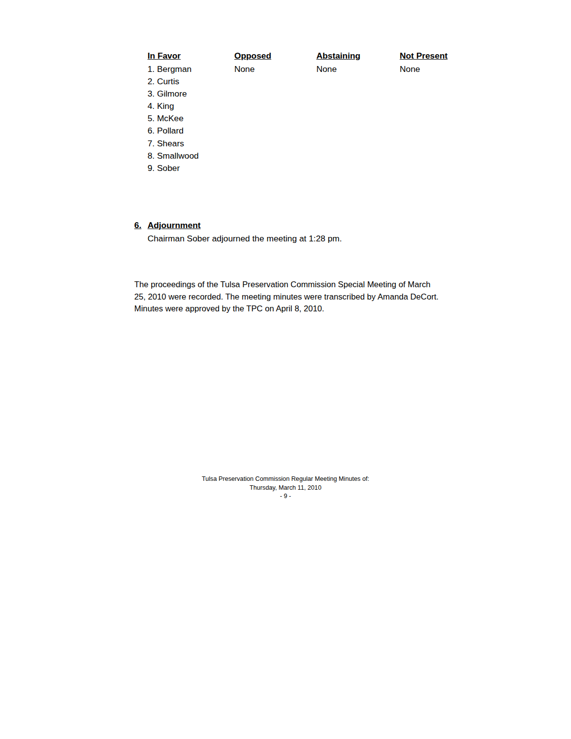| In Favor | Opposed | Abstaining | Not Present |
| --- | --- | --- | --- |
| 1. Bergman 2. Curtis 3. Gilmore 4. King 5. McKee 6. Pollard 7. Shears 8. Smallwood 9. Sober | None | None | None |
6.
Adjournment
Chairman Sober adjourned the meeting at 1:28 pm.
The proceedings of the Tulsa Preservation Commission Special Meeting of March 25, 2010 were recorded. The meeting minutes were transcribed by Amanda DeCort. Minutes were approved by the TPC on April 8, 2010.
Tulsa Preservation Commission Regular Meeting Minutes of:
Thursday, March 11, 2010
- 9 -